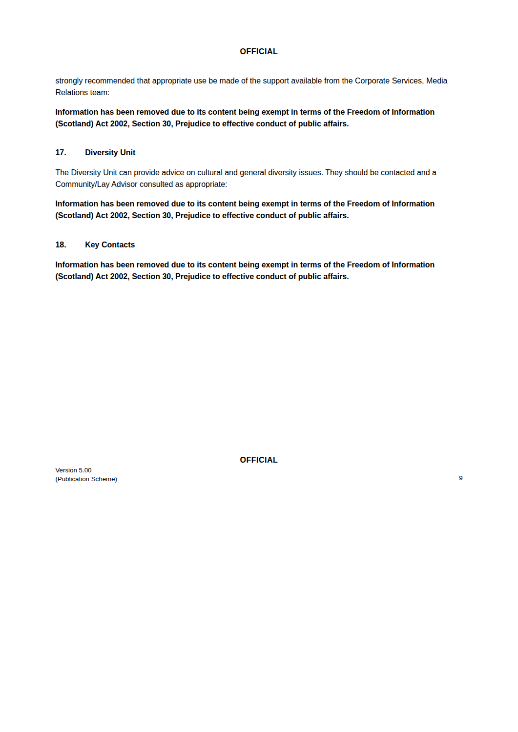OFFICIAL
strongly recommended that appropriate use be made of the support available from the Corporate Services, Media Relations team:
Information has been removed due to its content being exempt in terms of the Freedom of Information (Scotland) Act 2002, Section 30, Prejudice to effective conduct of public affairs.
17. Diversity Unit
The Diversity Unit can provide advice on cultural and general diversity issues. They should be contacted and a Community/Lay Advisor consulted as appropriate:
Information has been removed due to its content being exempt in terms of the Freedom of Information (Scotland) Act 2002, Section 30, Prejudice to effective conduct of public affairs.
18. Key Contacts
Information has been removed due to its content being exempt in terms of the Freedom of Information (Scotland) Act 2002, Section 30, Prejudice to effective conduct of public affairs.
OFFICIAL
Version 5.00
(Publication Scheme)
9